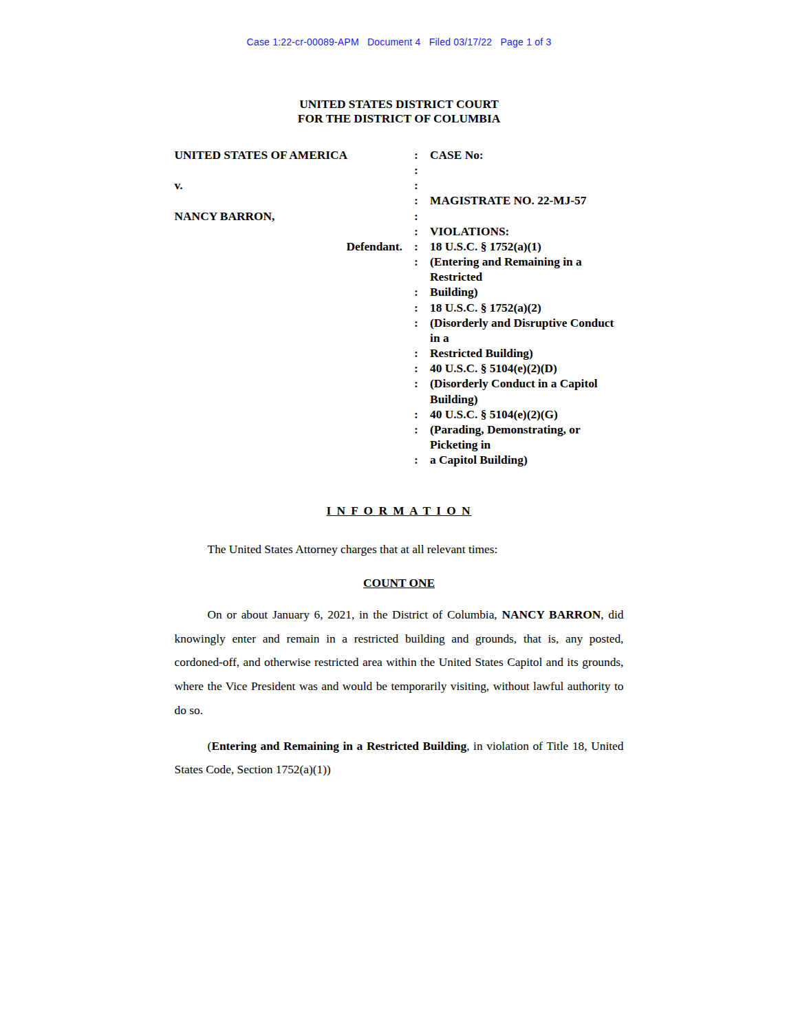Case 1:22-cr-00089-APM Document 4 Filed 03/17/22 Page 1 of 3
UNITED STATES DISTRICT COURT
FOR THE DISTRICT OF COLUMBIA
| UNITED STATES OF AMERICA | : | CASE No: |
| | : | |
| v. | : | |
| | : | MAGISTRATE NO. 22-MJ-57 |
| NANCY BARRON, | : | |
| | : | VIOLATIONS: |
| Defendant. | : | 18 U.S.C. § 1752(a)(1) |
| | : | (Entering and Remaining in a Restricted |
| | : | Building) |
| | : | 18 U.S.C. § 1752(a)(2) |
| | : | (Disorderly and Disruptive Conduct in a |
| | : | Restricted Building) |
| | : | 40 U.S.C. § 5104(e)(2)(D) |
| | : | (Disorderly Conduct in a Capitol Building) |
| | : | 40 U.S.C. § 5104(e)(2)(G) |
| | : | (Parading, Demonstrating, or Picketing in |
| | : | a Capitol Building) |
I N F O R M A T I O N
The United States Attorney charges that at all relevant times:
COUNT ONE
On or about January 6, 2021, in the District of Columbia, NANCY BARRON, did knowingly enter and remain in a restricted building and grounds, that is, any posted, cordoned-off, and otherwise restricted area within the United States Capitol and its grounds, where the Vice President was and would be temporarily visiting, without lawful authority to do so.
(Entering and Remaining in a Restricted Building, in violation of Title 18, United States Code, Section 1752(a)(1))